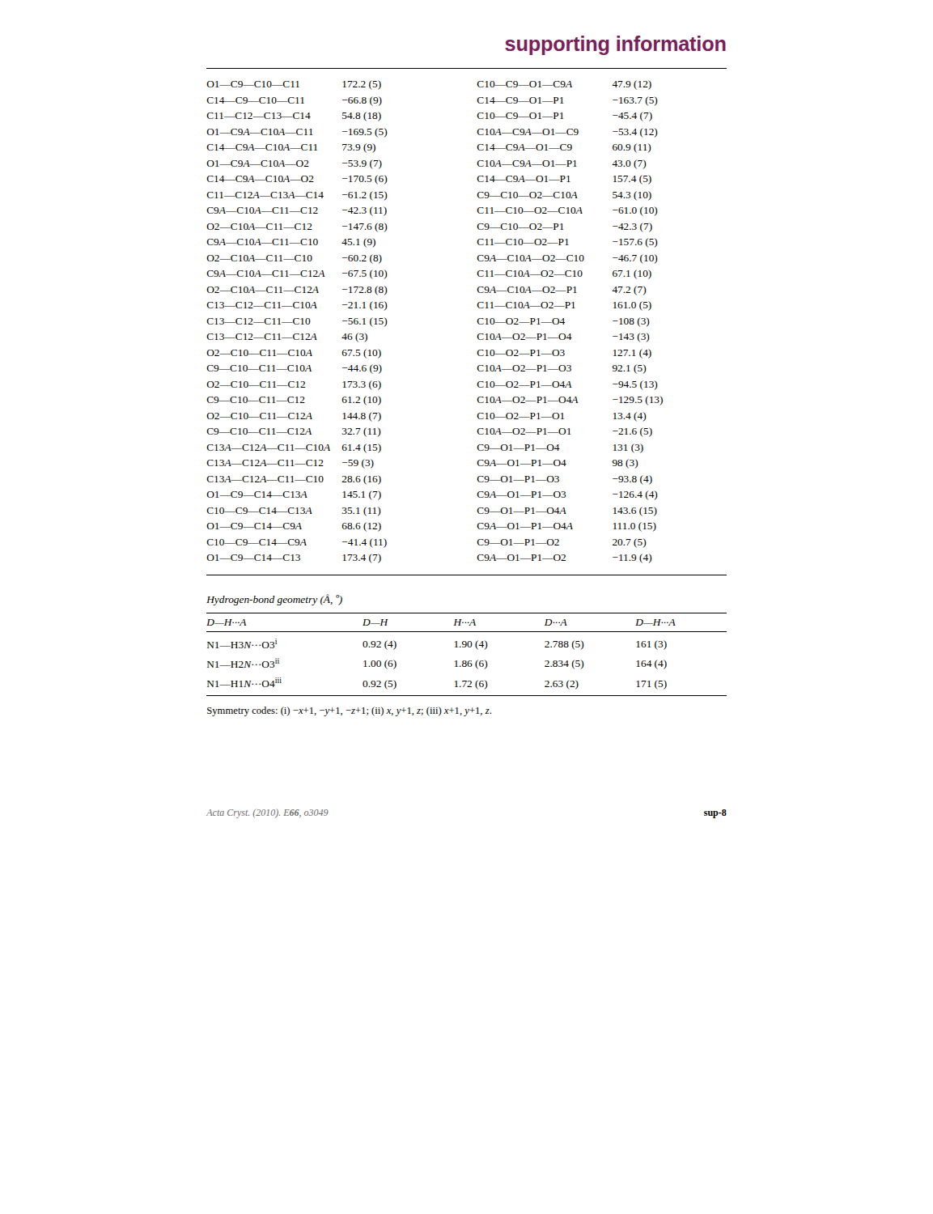supporting information
| O1—C9—C10—C11 | 172.2 (5) | | C10—C9—O1—C9 A | 47.9 (12) |
| C14—C9—C10—C11 | −66.8 (9) | | C14—C9—O1—P1 | −163.7 (5) |
| C11—C12—C13—C14 | 54.8 (18) | | C10—C9—O1—P1 | −45.4 (7) |
| O1—C9 A —C10 A —C11 | −169.5 (5) | | C10 A —C9 A —O1—C9 | −53.4 (12) |
| C14—C9 A —C10 A —C11 | 73.9 (9) | | C14—C9 A —O1—C9 | 60.9 (11) |
| O1—C9 A —C10 A —O2 | −53.9 (7) | | C10 A —C9 A —O1—P1 | 43.0 (7) |
| C14—C9 A —C10 A —O2 | −170.5 (6) | | C14—C9 A —O1—P1 | 157.4 (5) |
| C11—C12 A —C13 A —C14 | −61.2 (15) | | C9—C10—O2—C10 A | 54.3 (10) |
| C9 A —C10 A —C11—C12 | −42.3 (11) | | C11—C10—O2—C10 A | −61.0 (10) |
| O2—C10 A —C11—C12 | −147.6 (8) | | C9—C10—O2—P1 | −42.3 (7) |
| C9 A —C10 A —C11—C10 | 45.1 (9) | | C11—C10—O2—P1 | −157.6 (5) |
| O2—C10 A —C11—C10 | −60.2 (8) | | C9 A —C10 A —O2—C10 | −46.7 (10) |
| C9 A —C10 A —C11—C12 A | −67.5 (10) | | C11—C10 A —O2—C10 | 67.1 (10) |
| O2—C10 A —C11—C12 A | −172.8 (8) | | C9 A —C10 A —O2—P1 | 47.2 (7) |
| C13—C12—C11—C10 A | −21.1 (16) | | C11—C10 A —O2—P1 | 161.0 (5) |
| C13—C12—C11—C10 | −56.1 (15) | | C10—O2—P1—O4 | −108 (3) |
| C13—C12—C11—C12 A | 46 (3) | | C10 A —O2—P1—O4 | −143 (3) |
| O2—C10—C11—C10 A | 67.5 (10) | | C10—O2—P1—O3 | 127.1 (4) |
| C9—C10—C11—C10 A | −44.6 (9) | | C10 A —O2—P1—O3 | 92.1 (5) |
| O2—C10—C11—C12 | 173.3 (6) | | C10—O2—P1—O4 A | −94.5 (13) |
| C9—C10—C11—C12 | 61.2 (10) | | C10 A —O2—P1—O4 A | −129.5 (13) |
| O2—C10—C11—C12 A | 144.8 (7) | | C10—O2—P1—O1 | 13.4 (4) |
| C9—C10—C11—C12 A | 32.7 (11) | | C10 A —O2—P1—O1 | −21.6 (5) |
| C13 A —C12 A —C11—C10 A | 61.4 (15) | | C9—O1—P1—O4 | 131 (3) |
| C13 A —C12 A —C11—C12 | −59 (3) | | C9 A —O1—P1—O4 | 98 (3) |
| C13 A —C12 A —C11—C10 | 28.6 (16) | | C9—O1—P1—O3 | −93.8 (4) |
| O1—C9—C14—C13 A | 145.1 (7) | | C9 A —O1—P1—O3 | −126.4 (4) |
| C10—C9—C14—C13 A | 35.1 (11) | | C9—O1—P1—O4 A | 143.6 (15) |
| O1—C9—C14—C9 A | 68.6 (12) | | C9 A —O1—P1—O4 A | 111.0 (15) |
| C10—C9—C14—C9 A | −41.4 (11) | | C9—O1—P1—O2 | 20.7 (5) |
| O1—C9—C14—C13 | 173.4 (7) | | C9 A —O1—P1—O2 | −11.9 (4) |
Hydrogen-bond geometry (Å, º)
| D —H··· A | D —H | H··· A | D ··· A | D —H··· A |
| --- | --- | --- | --- | --- |
| N1—H3 N ···O3 i | 0.92 (4) | 1.90 (4) | 2.788 (5) | 161 (3) |
| N1—H2 N ···O3 ii | 1.00 (6) | 1.86 (6) | 2.834 (5) | 164 (4) |
| N1—H1 N ···O4 iii | 0.92 (5) | 1.72 (6) | 2.63 (2) | 171 (5) |
Symmetry codes: (i) −x+1, −y+1, −z+1; (ii) x, y+1, z; (iii) x+1, y+1, z.
Acta Cryst. (2010). E66, o3049
sup-8